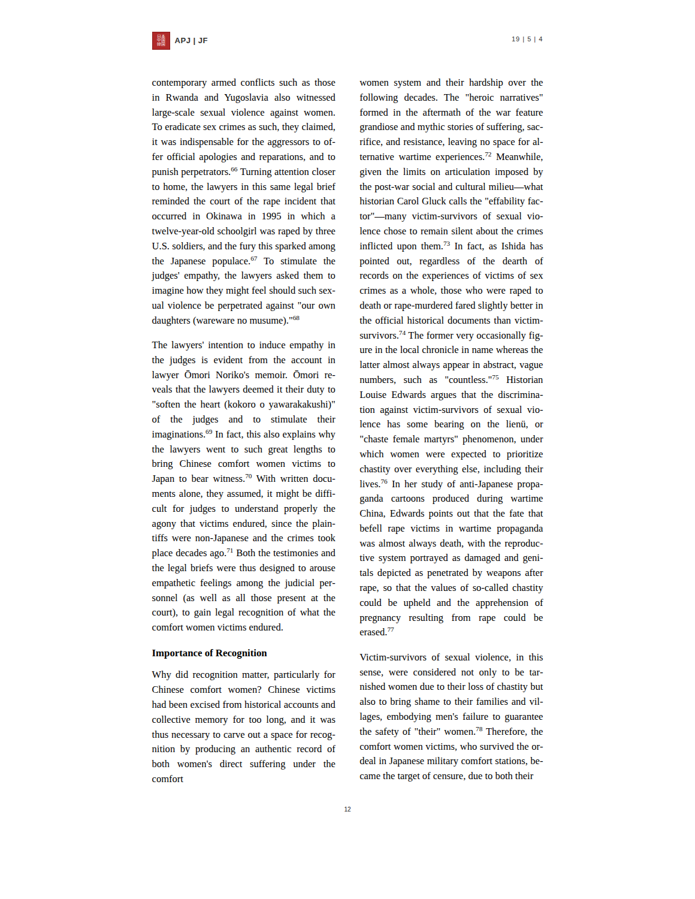日本
中国
韓国
APJ | JF
19 | 5 | 4
contemporary armed conflicts such as those in Rwanda and Yugoslavia also witnessed large-scale sexual violence against women. To eradicate sex crimes as such, they claimed, it was indispensable for the aggressors to offer official apologies and reparations, and to punish perpetrators.66 Turning attention closer to home, the lawyers in this same legal brief reminded the court of the rape incident that occurred in Okinawa in 1995 in which a twelve-year-old schoolgirl was raped by three U.S. soldiers, and the fury this sparked among the Japanese populace.67 To stimulate the judges' empathy, the lawyers asked them to imagine how they might feel should such sexual violence be perpetrated against "our own daughters (wareware no musume)."68
The lawyers' intention to induce empathy in the judges is evident from the account in lawyer Ōmori Noriko's memoir. Ōmori reveals that the lawyers deemed it their duty to "soften the heart (kokoro o yawarakakushi)" of the judges and to stimulate their imaginations.69 In fact, this also explains why the lawyers went to such great lengths to bring Chinese comfort women victims to Japan to bear witness.70 With written documents alone, they assumed, it might be difficult for judges to understand properly the agony that victims endured, since the plaintiffs were non-Japanese and the crimes took place decades ago.71 Both the testimonies and the legal briefs were thus designed to arouse empathetic feelings among the judicial personnel (as well as all those present at the court), to gain legal recognition of what the comfort women victims endured.
Importance of Recognition
Why did recognition matter, particularly for Chinese comfort women? Chinese victims had been excised from historical accounts and collective memory for too long, and it was thus necessary to carve out a space for recognition by producing an authentic record of both women's direct suffering under the comfort
women system and their hardship over the following decades. The "heroic narratives" formed in the aftermath of the war feature grandiose and mythic stories of suffering, sacrifice, and resistance, leaving no space for alternative wartime experiences.72 Meanwhile, given the limits on articulation imposed by the post-war social and cultural milieu—what historian Carol Gluck calls the "effability factor"—many victim-survivors of sexual violence chose to remain silent about the crimes inflicted upon them.73 In fact, as Ishida has pointed out, regardless of the dearth of records on the experiences of victims of sex crimes as a whole, those who were raped to death or rape-murdered fared slightly better in the official historical documents than victim-survivors.74 The former very occasionally figure in the local chronicle in name whereas the latter almost always appear in abstract, vague numbers, such as "countless."75 Historian Louise Edwards argues that the discrimination against victim-survivors of sexual violence has some bearing on the lienü, or "chaste female martyrs" phenomenon, under which women were expected to prioritize chastity over everything else, including their lives.76 In her study of anti-Japanese propaganda cartoons produced during wartime China, Edwards points out that the fate that befell rape victims in wartime propaganda was almost always death, with the reproductive system portrayed as damaged and genitals depicted as penetrated by weapons after rape, so that the values of so-called chastity could be upheld and the apprehension of pregnancy resulting from rape could be erased.77
Victim-survivors of sexual violence, in this sense, were considered not only to be tarnished women due to their loss of chastity but also to bring shame to their families and villages, embodying men's failure to guarantee the safety of "their" women.78 Therefore, the comfort women victims, who survived the ordeal in Japanese military comfort stations, became the target of censure, due to both their
12